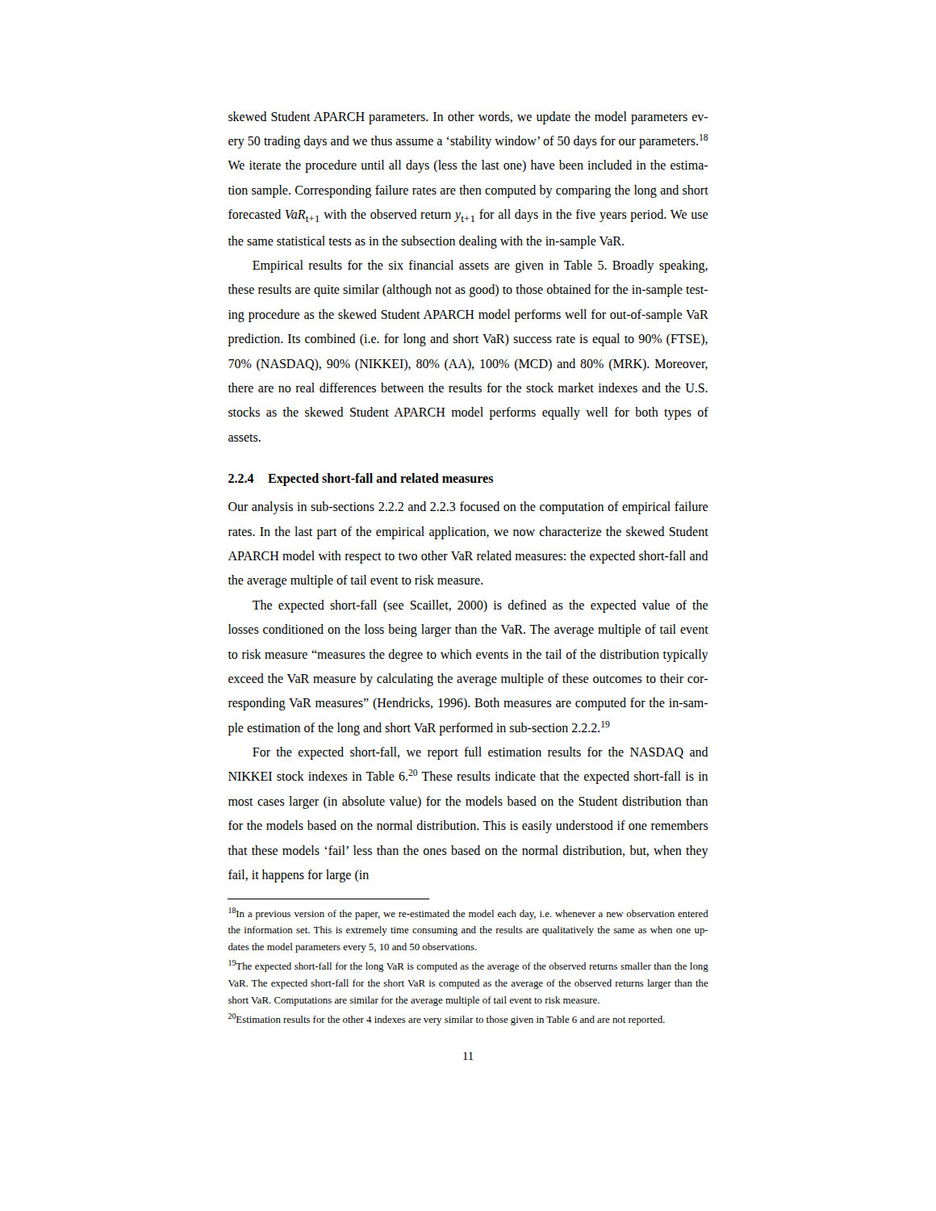skewed Student APARCH parameters. In other words, we update the model parameters every 50 trading days and we thus assume a ‘stability window’ of 50 days for our parameters.18 We iterate the procedure until all days (less the last one) have been included in the estimation sample. Corresponding failure rates are then computed by comparing the long and short forecasted VaRt+1 with the observed return yt+1 for all days in the five years period. We use the same statistical tests as in the subsection dealing with the in-sample VaR.
Empirical results for the six financial assets are given in Table 5. Broadly speaking, these results are quite similar (although not as good) to those obtained for the in-sample testing procedure as the skewed Student APARCH model performs well for out-of-sample VaR prediction. Its combined (i.e. for long and short VaR) success rate is equal to 90% (FTSE), 70% (NASDAQ), 90% (NIKKEI), 80% (AA), 100% (MCD) and 80% (MRK). Moreover, there are no real differences between the results for the stock market indexes and the U.S. stocks as the skewed Student APARCH model performs equally well for both types of assets.
2.2.4 Expected short-fall and related measures
Our analysis in sub-sections 2.2.2 and 2.2.3 focused on the computation of empirical failure rates. In the last part of the empirical application, we now characterize the skewed Student APARCH model with respect to two other VaR related measures: the expected short-fall and the average multiple of tail event to risk measure.
The expected short-fall (see Scaillet, 2000) is defined as the expected value of the losses conditioned on the loss being larger than the VaR. The average multiple of tail event to risk measure “measures the degree to which events in the tail of the distribution typically exceed the VaR measure by calculating the average multiple of these outcomes to their corresponding VaR measures” (Hendricks, 1996). Both measures are computed for the in-sample estimation of the long and short VaR performed in sub-section 2.2.2.19
For the expected short-fall, we report full estimation results for the NASDAQ and NIKKEI stock indexes in Table 6.20 These results indicate that the expected short-fall is in most cases larger (in absolute value) for the models based on the Student distribution than for the models based on the normal distribution. This is easily understood if one remembers that these models ‘fail’ less than the ones based on the normal distribution, but, when they fail, it happens for large (in
18In a previous version of the paper, we re-estimated the model each day, i.e. whenever a new observation entered the information set. This is extremely time consuming and the results are qualitatively the same as when one updates the model parameters every 5, 10 and 50 observations.
19The expected short-fall for the long VaR is computed as the average of the observed returns smaller than the long VaR. The expected short-fall for the short VaR is computed as the average of the observed returns larger than the short VaR. Computations are similar for the average multiple of tail event to risk measure.
20Estimation results for the other 4 indexes are very similar to those given in Table 6 and are not reported.
11